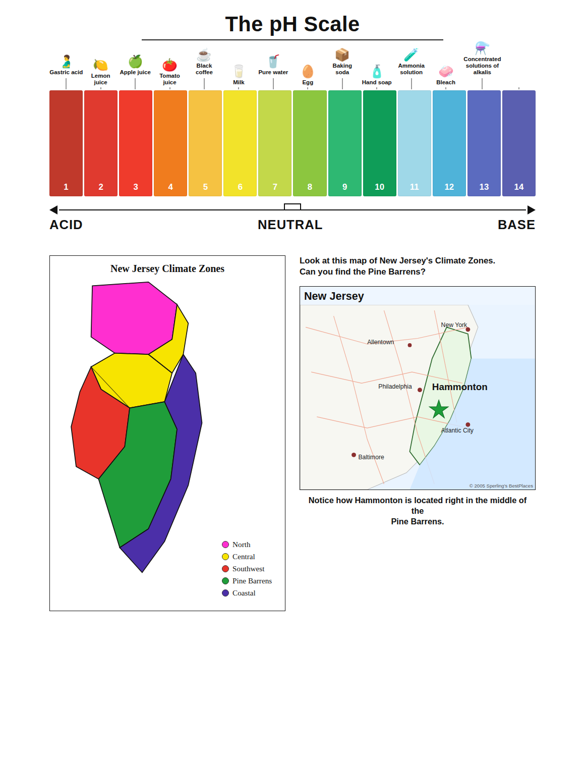The pH Scale
🫃Gastric acid
🍋Lemon juice
🍏Apple juice
🍅Tomato juice
☕Black coffee
🥛Milk
🥤Pure water
🥚Egg
📦Baking soda
🧴Hand soap
🧪Ammonia solution
🧼Bleach
⚗️Concentrated solutions of alkalis
1
2
3
4
5
6
7
8
9
10
11
12
13
14
ACID NEUTRAL BASE
New Jersey Climate Zones
North
Central
Southwest
Pine Barrens
Coastal
Look at this map of New Jersey's Climate Zones.
Can you find the Pine Barrens?
New Jersey
New York Allentown Philadelphia Atlantic City Baltimore Hammonton © 2005 Sperling's BestPlaces
Notice how Hammonton is located right in the middle of the
Pine Barrens.